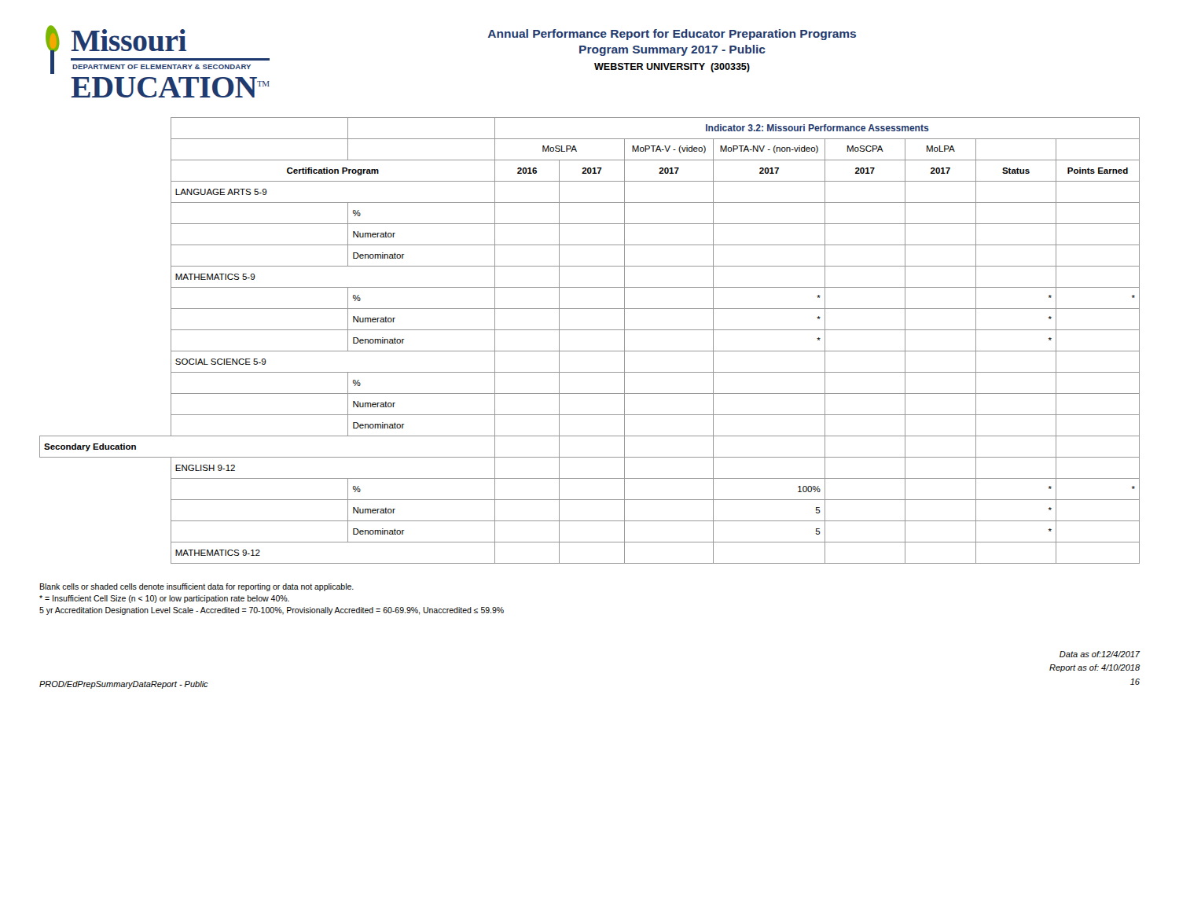Missouri
Department of Elementary & Secondary
EDUCATIONTM
Annual Performance Report for Educator Preparation Programs
Program Summary 2017 - Public
WEBSTER UNIVERSITY (300335)
| | | | Indicator 3.2: Missouri Performance Assessments |
| | | | MoSLPA | MoPTA-V - (video) | MoPTA-NV - (non-video) | MoSCPA | MoLPA | | |
| | Certification Program | 2016 | 2017 | 2017 | 2017 | 2017 | 2017 | Status | Points Earned |
| | LANGUAGE ARTS 5-9 | | | | | | | | |
| | | % | | | | | | | | |
| | | Numerator | | | | | | | | |
| | | Denominator | | | | | | | | |
| | MATHEMATICS 5-9 | | | | | | | | |
| | | % | | | | * | | | * | * |
| | | Numerator | | | | * | | | * | |
| | | Denominator | | | | * | | | * | |
| | SOCIAL SCIENCE 5-9 | | | | | | | | |
| | | % | | | | | | | | |
| | | Numerator | | | | | | | | |
| | | Denominator | | | | | | | | |
| Secondary Education | | | | | | | | |
| | ENGLISH 9-12 | | | | | | | | |
| | | % | | | | 100% | | | * | * |
| | | Numerator | | | | 5 | | | * | |
| | | Denominator | | | | 5 | | | * | |
| | MATHEMATICS 9-12 | | | | | | | | |
Blank cells or shaded cells denote insufficient data for reporting or data not applicable.
* = Insufficient Cell Size (n < 10) or low participation rate below 40%.
5 yr Accreditation Designation Level Scale - Accredited = 70-100%, Provisionally Accredited = 60-69.9%, Unaccredited ≤ 59.9%
PROD/EdPrepSummaryDataReport - Public
Data as of:12/4/2017
Report as of: 4/10/2018
16